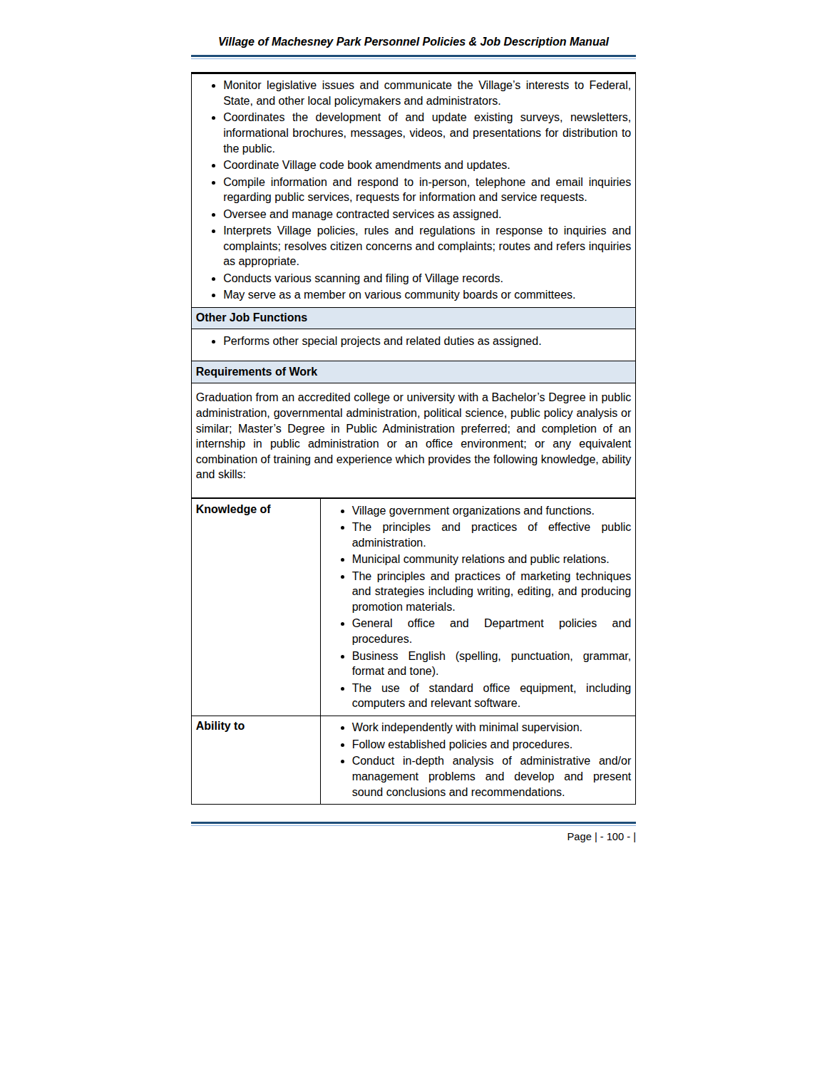Village of Machesney Park Personnel Policies & Job Description Manual
| Monitor legislative issues and communicate the Village’s interests to Federal, State, and other local policymakers and administrators. Coordinates the development of and update existing surveys, newsletters, informational brochures, messages, videos, and presentations for distribution to the public. Coordinate Village code book amendments and updates. Compile information and respond to in-person, telephone and email inquiries regarding public services, requests for information and service requests. Oversee and manage contracted services as assigned. Interprets Village policies, rules and regulations in response to inquiries and complaints; resolves citizen concerns and complaints; routes and refers inquiries as appropriate. Conducts various scanning and filing of Village records. May serve as a member on various community boards or committees. |
| Other Job Functions |
| Performs other special projects and related duties as assigned. |
| Requirements of Work |
| Graduation from an accredited college or university with a Bachelor’s Degree in public administration, governmental administration, political science, public policy analysis or similar; Master’s Degree in Public Administration preferred; and completion of an internship in public administration or an office environment; or any equivalent combination of training and experience which provides the following knowledge, ability and skills: |
| Knowledge of | Village government organizations and functions. The principles and practices of effective public administration. Municipal community relations and public relations. The principles and practices of marketing techniques and strategies including writing, editing, and producing promotion materials. General office and Department policies and procedures. Business English (spelling, punctuation, grammar, format and tone). The use of standard office equipment, including computers and relevant software. |
| Ability to | Work independently with minimal supervision. Follow established policies and procedures. Conduct in-depth analysis of administrative and/or management problems and develop and present sound conclusions and recommendations. |
Page | - 100 - |